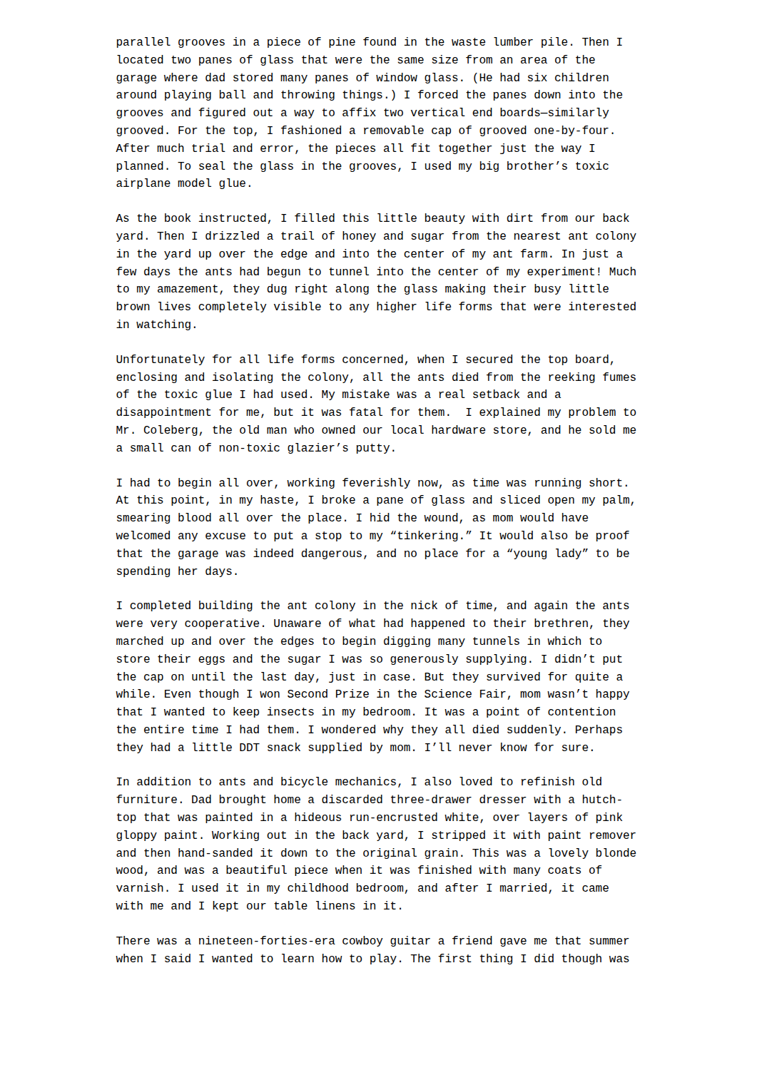parallel grooves in a piece of pine found in the waste lumber pile. Then I located two panes of glass that were the same size from an area of the garage where dad stored many panes of window glass. (He had six children around playing ball and throwing things.) I forced the panes down into the grooves and figured out a way to affix two vertical end boards—similarly grooved. For the top, I fashioned a removable cap of grooved one-by-four. After much trial and error, the pieces all fit together just the way I planned. To seal the glass in the grooves, I used my big brother’s toxic airplane model glue.
As the book instructed, I filled this little beauty with dirt from our back yard. Then I drizzled a trail of honey and sugar from the nearest ant colony in the yard up over the edge and into the center of my ant farm. In just a few days the ants had begun to tunnel into the center of my experiment! Much to my amazement, they dug right along the glass making their busy little brown lives completely visible to any higher life forms that were interested in watching.
Unfortunately for all life forms concerned, when I secured the top board, enclosing and isolating the colony, all the ants died from the reeking fumes of the toxic glue I had used. My mistake was a real setback and a disappointment for me, but it was fatal for them. I explained my problem to Mr. Coleberg, the old man who owned our local hardware store, and he sold me a small can of non-toxic glazier’s putty.
I had to begin all over, working feverishly now, as time was running short. At this point, in my haste, I broke a pane of glass and sliced open my palm, smearing blood all over the place. I hid the wound, as mom would have welcomed any excuse to put a stop to my “tinkering.” It would also be proof that the garage was indeed dangerous, and no place for a “young lady” to be spending her days.
I completed building the ant colony in the nick of time, and again the ants were very cooperative. Unaware of what had happened to their brethren, they marched up and over the edges to begin digging many tunnels in which to store their eggs and the sugar I was so generously supplying. I didn’t put the cap on until the last day, just in case. But they survived for quite a while. Even though I won Second Prize in the Science Fair, mom wasn’t happy that I wanted to keep insects in my bedroom. It was a point of contention the entire time I had them. I wondered why they all died suddenly. Perhaps they had a little DDT snack supplied by mom. I’ll never know for sure.
In addition to ants and bicycle mechanics, I also loved to refinish old furniture. Dad brought home a discarded three-drawer dresser with a hutch-top that was painted in a hideous run-encrusted white, over layers of pink gloppy paint. Working out in the back yard, I stripped it with paint remover and then hand-sanded it down to the original grain. This was a lovely blonde wood, and was a beautiful piece when it was finished with many coats of varnish. I used it in my childhood bedroom, and after I married, it came with me and I kept our table linens in it.
There was a nineteen-forties-era cowboy guitar a friend gave me that summer when I said I wanted to learn how to play. The first thing I did though was